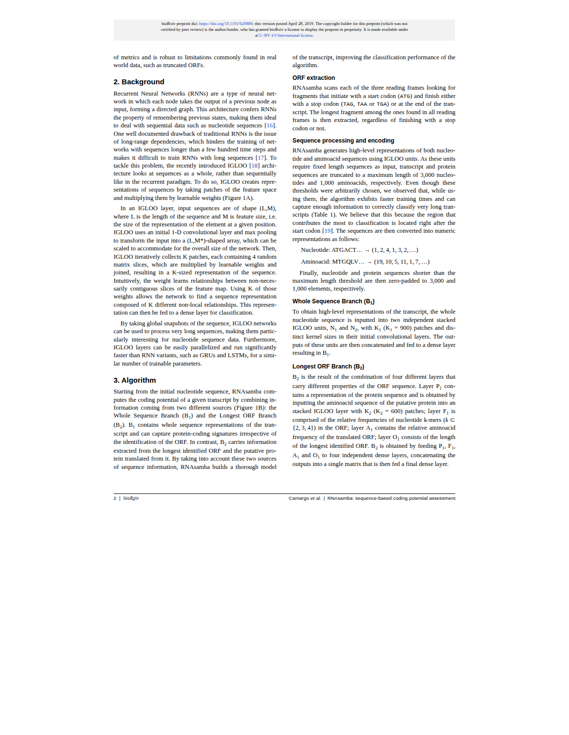bioRxiv preprint doi: https://doi.org/10.1101/620880; this version posted April 28, 2019. The copyright holder for this preprint (which was not certified by peer review) is the author/funder, who has granted bioRxiv a license to display the preprint in perpetuity. It is made available under aCC-BY 4.0 International license.
of metrics and is robust to limitations commonly found in real world data, such as truncated ORFs.
2. Background
Recurrent Neural Networks (RNNs) are a type of neural network in which each node takes the output of a previous node as input, forming a directed graph. This architecture confers RNNs the property of remembering previous states, making them ideal to deal with sequential data such as nucleotide sequences [16]. One well documented drawback of traditional RNNs is the issue of long-range dependencies, which hinders the training of networks with sequences longer than a few hundred time steps and makes it difficult to train RNNs with long sequences [17]. To tackle this problem, the recently introduced IGLOO [18] architecture looks at sequences as a whole, rather than sequentially like in the recurrent paradigm. To do so, IGLOO creates representations of sequences by taking patches of the feature space and multiplying them by learnable weights (Figure 1A).
In an IGLOO layer, input sequences are of shape (L,M), where L is the length of the sequence and M is feature size, i.e. the size of the representation of the element at a given position. IGLOO uses an initial 1-D convolutional layer and max pooling to transform the input into a (L,M*)-shaped array, which can be scaled to accommodate for the overall size of the network. Then, IGLOO iteratively collects K patches, each containing 4 random matrix slices, which are multiplied by learnable weights and joined, resulting in a K-sized representation of the sequence. Intuitively, the weight learns relationships between non-necessarily contiguous slices of the feature map. Using K of those weights allows the network to find a sequence representation composed of K different non-local relationships. This representation can then be fed to a dense layer for classification.
By taking global snapshots of the sequence, IGLOO networks can be used to process very long sequences, making them particularly interesting for nucleotide sequence data. Furthermore, IGLOO layers can be easily parallelized and run significantly faster than RNN variants, such as GRUs and LSTMs, for a similar number of trainable parameters.
3. Algorithm
Starting from the initial nucleotide sequence, RNAsamba computes the coding potential of a given transcript by combining information coming from two different sources (Figure 1B): the Whole Sequence Branch (B1) and the Longest ORF Branch (B2). B1 contains whole sequence representations of the transcript and can capture protein-coding signatures irrespective of the identification of the ORF. In contrast, B2 carries information extracted from the longest identified ORF and the putative protein translated from it. By taking into account these two sources of sequence information, RNAsamba builds a thorough model of the transcript, improving the classification performance of the algorithm.
ORF extraction
RNAsamba scans each of the three reading frames looking for fragments that initiate with a start codon (ATG) and finish either with a stop codon (TAG, TAA or TGA) or at the end of the transcript. The longest fragment among the ones found in all reading frames is then extracted, regardless of finishing with a stop codon or not.
Sequence processing and encoding
RNAsamba generates high-level representations of both nucleotide and aminoacid sequences using IGLOO units. As these units require fixed length sequences as input, transcript and protein sequences are truncated to a maximum length of 3,000 nucleotides and 1,000 aminoacids, respectively. Even though these thresholds were arbitrarily chosen, we observed that, while using them, the algorithm exhibits faster training times and can capture enough information to correctly classify very long transcripts (Table 1). We believe that this because the region that contributes the most to classification is located right after the start codon [19]. The sequences are then converted into numeric representations as follows:
Nucleotide: ATGACT… → (1, 2, 4, 1, 3, 2, …)
Aminoacid: MTGQLV… → (19, 10, 5, 11, 1, 7, …)
Finally, nucleotide and protein sequences shorter than the maximum length threshold are then zero-padded to 3,000 and 1,000 elements, respectively.
Whole Sequence Branch (B1)
To obtain high-level representations of the transcript, the whole nucleotide sequence is inputted into two independent stacked IGLOO units, N1 and N2, with K1 (K1 = 900) patches and distinct kernel sizes in their initial convolutional layers. The outputs of these units are then concatenated and fed to a dense layer resulting in B1.
Longest ORF Branch (B2)
B2 is the result of the combination of four different layers that carry different properties of the ORF sequence. Layer P1 contains a representation of the protein sequence and is obtained by inputting the aminoacid sequence of the putative protein into an stacked IGLOO layer with K2 (K2 = 600) patches; layer F1 is comprised of the relative frequencies of nucleotide k-mers (k ⊂ {2, 3, 4}) in the ORF; layer A1 contains the relative aminoacid frequency of the translated ORF; layer O1 consists of the length of the longest identified ORF. B2 is obtained by feeding P1, F1, A1 and O1 to four independent dense layers, concatenating the outputs into a single matrix that is then fed a final dense layer.
2 | bioRχiv
Camargo et al.|RNAsamba: sequence-based coding potential assessment